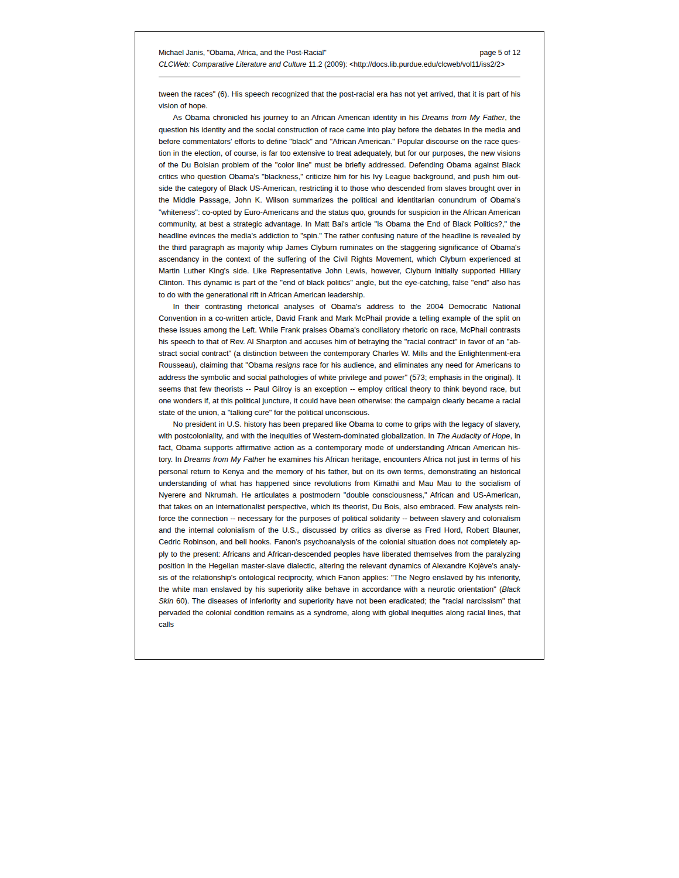Michael Janis, "Obama, Africa, and the Post-Racial" page 5 of 12
CLCWeb: Comparative Literature and Culture 11.2 (2009): <http://docs.lib.purdue.edu/clcweb/vol11/iss2/2>
tween the races" (6). His speech recognized that the post-racial era has not yet arrived, that it is part of his vision of hope.
As Obama chronicled his journey to an African American identity in his Dreams from My Father, the question his identity and the social construction of race came into play before the debates in the media and before commentators' efforts to define "black" and "African American." Popular discourse on the race question in the election, of course, is far too extensive to treat adequately, but for our purposes, the new visions of the Du Boisian problem of the "color line" must be briefly addressed. Defending Obama against Black critics who question Obama's "blackness," criticize him for his Ivy League background, and push him outside the category of Black US-American, restricting it to those who descended from slaves brought over in the Middle Passage, John K. Wilson summarizes the political and identitarian conundrum of Obama's "whiteness": co-opted by Euro-Americans and the status quo, grounds for suspicion in the African American community, at best a strategic advantage. In Matt Bai's article "Is Obama the End of Black Politics?," the headline evinces the media's addiction to "spin." The rather confusing nature of the headline is revealed by the third paragraph as majority whip James Clyburn ruminates on the staggering significance of Obama's ascendancy in the context of the suffering of the Civil Rights Movement, which Clyburn experienced at Martin Luther King's side. Like Representative John Lewis, however, Clyburn initially supported Hillary Clinton. This dynamic is part of the "end of black politics" angle, but the eye-catching, false "end" also has to do with the generational rift in African American leadership.
In their contrasting rhetorical analyses of Obama's address to the 2004 Democratic National Convention in a co-written article, David Frank and Mark McPhail provide a telling example of the split on these issues among the Left. While Frank praises Obama's conciliatory rhetoric on race, McPhail contrasts his speech to that of Rev. Al Sharpton and accuses him of betraying the "racial contract" in favor of an "abstract social contract" (a distinction between the contemporary Charles W. Mills and the Enlightenment-era Rousseau), claiming that "Obama resigns race for his audience, and eliminates any need for Americans to address the symbolic and social pathologies of white privilege and power" (573; emphasis in the original). It seems that few theorists -- Paul Gilroy is an exception -- employ critical theory to think beyond race, but one wonders if, at this political juncture, it could have been otherwise: the campaign clearly became a racial state of the union, a "talking cure" for the political unconscious.
No president in U.S. history has been prepared like Obama to come to grips with the legacy of slavery, with postcoloniality, and with the inequities of Western-dominated globalization. In The Audacity of Hope, in fact, Obama supports affirmative action as a contemporary mode of understanding African American history. In Dreams from My Father he examines his African heritage, encounters Africa not just in terms of his personal return to Kenya and the memory of his father, but on its own terms, demonstrating an historical understanding of what has happened since revolutions from Kimathi and Mau Mau to the socialism of Nyerere and Nkrumah. He articulates a postmodern "double consciousness," African and US-American, that takes on an internationalist perspective, which its theorist, Du Bois, also embraced. Few analysts reinforce the connection -- necessary for the purposes of political solidarity -- between slavery and colonialism and the internal colonialism of the U.S., discussed by critics as diverse as Fred Hord, Robert Blauner, Cedric Robinson, and bell hooks. Fanon's psychoanalysis of the colonial situation does not completely apply to the present: Africans and African-descended peoples have liberated themselves from the paralyzing position in the Hegelian master-slave dialectic, altering the relevant dynamics of Alexandre Kojève's analysis of the relationship's ontological reciprocity, which Fanon applies: "The Negro enslaved by his inferiority, the white man enslaved by his superiority alike behave in accordance with a neurotic orientation" (Black Skin 60). The diseases of inferiority and superiority have not been eradicated; the "racial narcissism" that pervaded the colonial condition remains as a syndrome, along with global inequities along racial lines, that calls